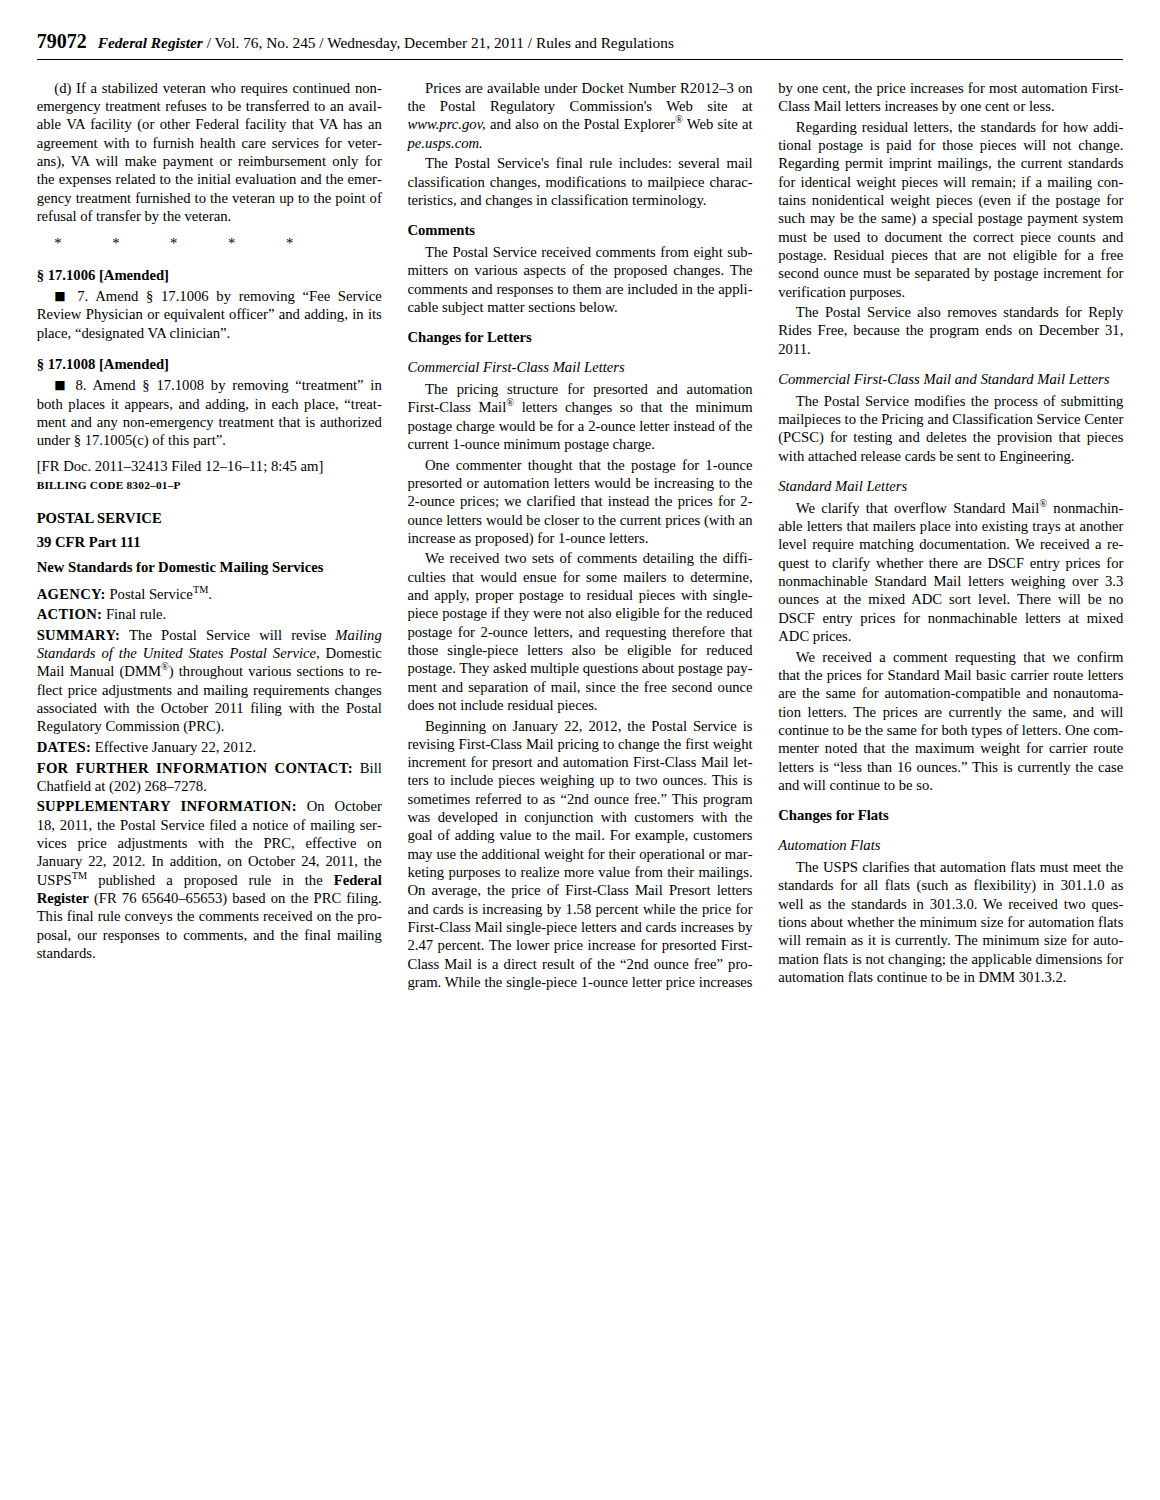79072 Federal Register / Vol. 76, No. 245 / Wednesday, December 21, 2011 / Rules and Regulations
(d) If a stabilized veteran who requires continued non-emergency treatment refuses to be transferred to an available VA facility (or other Federal facility that VA has an agreement with to furnish health care services for veterans), VA will make payment or reimbursement only for the expenses related to the initial evaluation and the emergency treatment furnished to the veteran up to the point of refusal of transfer by the veteran.
* * * * *
§ 17.1006 [Amended]
■ 7. Amend § 17.1006 by removing “Fee Service Review Physician or equivalent officer” and adding, in its place, “designated VA clinician”.
§ 17.1008 [Amended]
■ 8. Amend § 17.1008 by removing “treatment” in both places it appears, and adding, in each place, “treatment and any non-emergency treatment that is authorized under § 17.1005(c) of this part”.
[FR Doc. 2011–32413 Filed 12–16–11; 8:45 am]
BILLING CODE 8302–01–P
POSTAL SERVICE
39 CFR Part 111
New Standards for Domestic Mailing Services
AGENCY: Postal ServiceTM.
ACTION: Final rule.
SUMMARY: The Postal Service will revise Mailing Standards of the United States Postal Service, Domestic Mail Manual (DMM®) throughout various sections to reflect price adjustments and mailing requirements changes associated with the October 2011 filing with the Postal Regulatory Commission (PRC).
DATES: Effective January 22, 2012.
FOR FURTHER INFORMATION CONTACT: Bill Chatfield at (202) 268–7278.
SUPPLEMENTARY INFORMATION: On October 18, 2011, the Postal Service filed a notice of mailing services price adjustments with the PRC, effective on January 22, 2012. In addition, on October 24, 2011, the USPSTM published a proposed rule in the Federal Register (FR 76 65640–65653) based on the PRC filing. This final rule conveys the comments received on the proposal, our responses to comments, and the final mailing standards.
Prices are available under Docket Number R2012–3 on the Postal Regulatory Commission's Web site at www.prc.gov, and also on the Postal Explorer® Web site at pe.usps.com.
The Postal Service's final rule includes: several mail classification changes, modifications to mailpiece characteristics, and changes in classification terminology.
Comments
The Postal Service received comments from eight submitters on various aspects of the proposed changes. The comments and responses to them are included in the applicable subject matter sections below.
Changes for Letters
Commercial First-Class Mail Letters
The pricing structure for presorted and automation First-Class Mail® letters changes so that the minimum postage charge would be for a 2-ounce letter instead of the current 1-ounce minimum postage charge.
One commenter thought that the postage for 1-ounce presorted or automation letters would be increasing to the 2-ounce prices; we clarified that instead the prices for 2-ounce letters would be closer to the current prices (with an increase as proposed) for 1-ounce letters.
We received two sets of comments detailing the difficulties that would ensue for some mailers to determine, and apply, proper postage to residual pieces with single-piece postage if they were not also eligible for the reduced postage for 2-ounce letters, and requesting therefore that those single-piece letters also be eligible for reduced postage. They asked multiple questions about postage payment and separation of mail, since the free second ounce does not include residual pieces.
Beginning on January 22, 2012, the Postal Service is revising First-Class Mail pricing to change the first weight increment for presort and automation First-Class Mail letters to include pieces weighing up to two ounces. This is sometimes referred to as “2nd ounce free.” This program was developed in conjunction with customers with the goal of adding value to the mail. For example, customers may use the additional weight for their operational or marketing purposes to realize more value from their mailings. On average, the price of First-Class Mail Presort letters and cards is increasing by 1.58 percent while the price for First-Class Mail single-piece letters and cards increases by 2.47 percent. The lower price increase for presorted First-Class Mail is a direct result of the “2nd ounce free” program. While the single-piece 1-ounce letter price increases by one cent, the price increases for most automation First-Class Mail letters increases by one cent or less.
Regarding residual letters, the standards for how additional postage is paid for those pieces will not change. Regarding permit imprint mailings, the current standards for identical weight pieces will remain; if a mailing contains nonidentical weight pieces (even if the postage for such may be the same) a special postage payment system must be used to document the correct piece counts and postage. Residual pieces that are not eligible for a free second ounce must be separated by postage increment for verification purposes.
The Postal Service also removes standards for Reply Rides Free, because the program ends on December 31, 2011.
Commercial First-Class Mail and Standard Mail Letters
The Postal Service modifies the process of submitting mailpieces to the Pricing and Classification Service Center (PCSC) for testing and deletes the provision that pieces with attached release cards be sent to Engineering.
Standard Mail Letters
We clarify that overflow Standard Mail® nonmachinable letters that mailers place into existing trays at another level require matching documentation. We received a request to clarify whether there are DSCF entry prices for nonmachinable Standard Mail letters weighing over 3.3 ounces at the mixed ADC sort level. There will be no DSCF entry prices for nonmachinable letters at mixed ADC prices.
We received a comment requesting that we confirm that the prices for Standard Mail basic carrier route letters are the same for automation-compatible and nonautomation letters. The prices are currently the same, and will continue to be the same for both types of letters. One commenter noted that the maximum weight for carrier route letters is “less than 16 ounces.” This is currently the case and will continue to be so.
Changes for Flats
Automation Flats
The USPS clarifies that automation flats must meet the standards for all flats (such as flexibility) in 301.1.0 as well as the standards in 301.3.0. We received two questions about whether the minimum size for automation flats will remain as it is currently. The minimum size for automation flats is not changing; the applicable dimensions for automation flats continue to be in DMM 301.3.2.